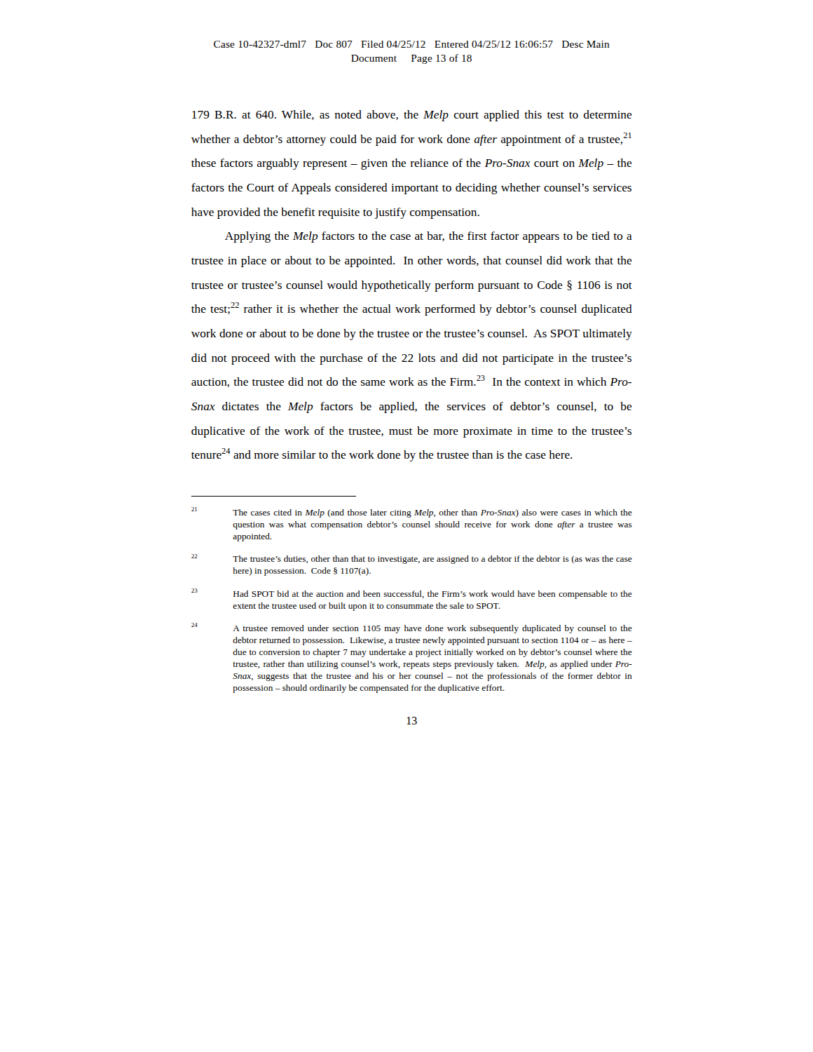Case 10-42327-dml7 Doc 807 Filed 04/25/12 Entered 04/25/12 16:06:57 Desc Main
Document Page 13 of 18
179 B.R. at 640. While, as noted above, the Melp court applied this test to determine whether a debtor’s attorney could be paid for work done after appointment of a trustee,21 these factors arguably represent – given the reliance of the Pro-Snax court on Melp – the factors the Court of Appeals considered important to deciding whether counsel’s services have provided the benefit requisite to justify compensation.
Applying the Melp factors to the case at bar, the first factor appears to be tied to a trustee in place or about to be appointed. In other words, that counsel did work that the trustee or trustee’s counsel would hypothetically perform pursuant to Code § 1106 is not the test;22 rather it is whether the actual work performed by debtor’s counsel duplicated work done or about to be done by the trustee or the trustee’s counsel. As SPOT ultimately did not proceed with the purchase of the 22 lots and did not participate in the trustee’s auction, the trustee did not do the same work as the Firm.23 In the context in which Pro-Snax dictates the Melp factors be applied, the services of debtor’s counsel, to be duplicative of the work of the trustee, must be more proximate in time to the trustee’s tenure24 and more similar to the work done by the trustee than is the case here.
21
The cases cited in Melp (and those later citing Melp, other than Pro-Snax) also were cases in which the question was what compensation debtor’s counsel should receive for work done after a trustee was appointed.
22
The trustee’s duties, other than that to investigate, are assigned to a debtor if the debtor is (as was the case here) in possession. Code § 1107(a).
23
Had SPOT bid at the auction and been successful, the Firm’s work would have been compensable to the extent the trustee used or built upon it to consummate the sale to SPOT.
24
A trustee removed under section 1105 may have done work subsequently duplicated by counsel to the debtor returned to possession. Likewise, a trustee newly appointed pursuant to section 1104 or – as here – due to conversion to chapter 7 may undertake a project initially worked on by debtor’s counsel where the trustee, rather than utilizing counsel’s work, repeats steps previously taken. Melp, as applied under Pro-Snax, suggests that the trustee and his or her counsel – not the professionals of the former debtor in possession – should ordinarily be compensated for the duplicative effort.
13